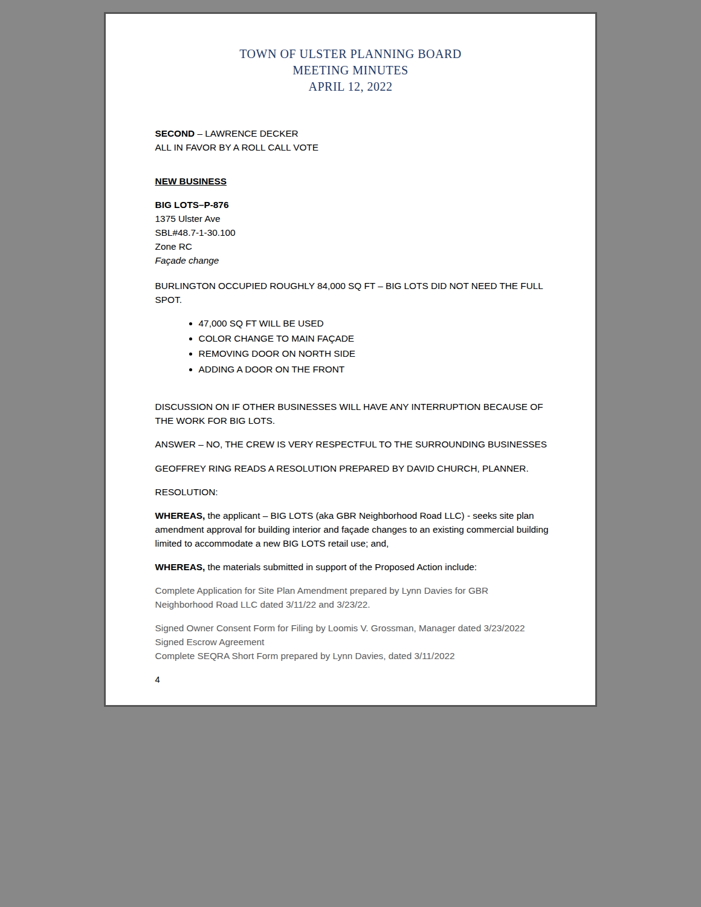TOWN OF ULSTER PLANNING BOARD
MEETING MINUTES
APRIL 12, 2022
SECOND – LAWRENCE DECKER
ALL IN FAVOR BY A ROLL CALL VOTE
NEW BUSINESS
BIG LOTS–P-876
1375 Ulster Ave
SBL#48.7-1-30.100
Zone RC
Façade change
BURLINGTON OCCUPIED ROUGHLY 84,000 SQ FT – BIG LOTS DID NOT NEED THE FULL SPOT.
47,000 SQ FT WILL BE USED
COLOR CHANGE TO MAIN FAÇADE
REMOVING DOOR ON NORTH SIDE
ADDING A DOOR ON THE FRONT
DISCUSSION ON IF OTHER BUSINESSES WILL HAVE ANY INTERRUPTION BECAUSE OF THE WORK FOR BIG LOTS.
ANSWER – NO, THE CREW IS VERY RESPECTFUL TO THE SURROUNDING BUSINESSES
GEOFFREY RING READS A RESOLUTION PREPARED BY DAVID CHURCH, PLANNER.
RESOLUTION:
WHEREAS, the applicant – BIG LOTS (aka GBR Neighborhood Road LLC) - seeks site plan amendment approval for building interior and façade changes to an existing commercial building limited to accommodate a new BIG LOTS retail use; and,
WHEREAS, the materials submitted in support of the Proposed Action include:
Complete Application for Site Plan Amendment prepared by Lynn Davies for GBR Neighborhood Road LLC dated 3/11/22 and 3/23/22.
Signed Owner Consent Form for Filing by Loomis V. Grossman, Manager dated 3/23/2022
Signed Escrow Agreement
Complete SEQRA Short Form prepared by Lynn Davies, dated 3/11/2022
4